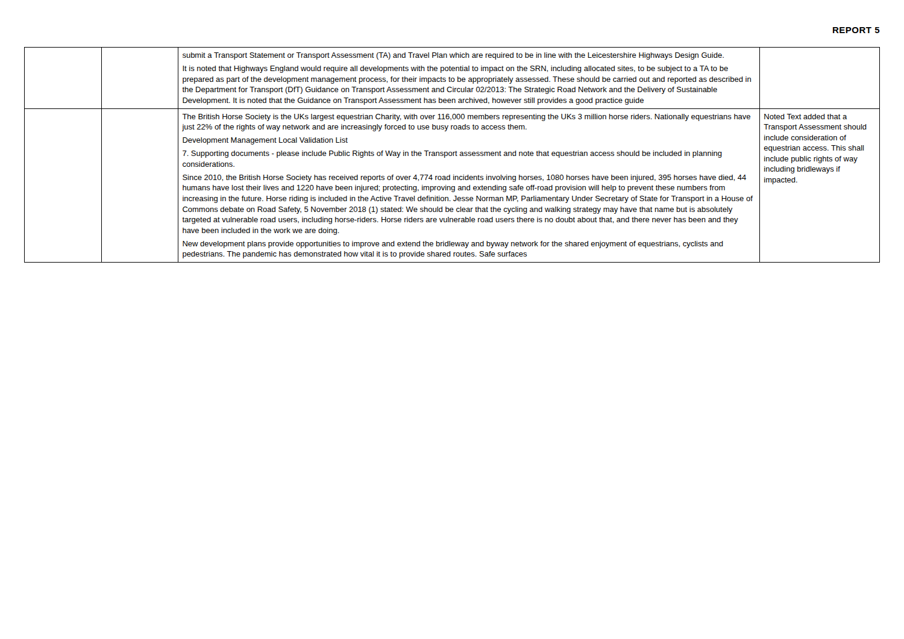REPORT 5
| | | submit a Transport Statement or Transport Assessment (TA) and Travel Plan which are required to be in line with the Leicestershire Highways Design Guide. It is noted that Highways England would require all developments with the potential to impact on the SRN, including allocated sites, to be subject to a TA to be prepared as part of the development management process, for their impacts to be appropriately assessed. These should be carried out and reported as described in the Department for Transport (DfT) Guidance on Transport Assessment and Circular 02/2013: The Strategic Road Network and the Delivery of Sustainable Development. It is noted that the Guidance on Transport Assessment has been archived, however still provides a good practice guide | |
| | | The British Horse Society is the UKs largest equestrian Charity, with over 116,000 members representing the UKs 3 million horse riders. Nationally equestrians have just 22% of the rights of way network and are increasingly forced to use busy roads to access them. Development Management Local Validation List 7. Supporting documents - please include Public Rights of Way in the Transport assessment and note that equestrian access should be included in planning considerations. Since 2010, the British Horse Society has received reports of over 4,774 road incidents involving horses, 1080 horses have been injured, 395 horses have died, 44 humans have lost their lives and 1220 have been injured; protecting, improving and extending safe off-road provision will help to prevent these numbers from increasing in the future. Horse riding is included in the Active Travel definition. Jesse Norman MP, Parliamentary Under Secretary of State for Transport in a House of Commons debate on Road Safety, 5 November 2018 (1) stated: We should be clear that the cycling and walking strategy may have that name but is absolutely targeted at vulnerable road users, including horse-riders. Horse riders are vulnerable road users there is no doubt about that, and there never has been and they have been included in the work we are doing. New development plans provide opportunities to improve and extend the bridleway and byway network for the shared enjoyment of equestrians, cyclists and pedestrians. The pandemic has demonstrated how vital it is to provide shared routes. Safe surfaces | Noted Text added that a Transport Assessment should include consideration of equestrian access. This shall include public rights of way including bridleways if impacted. |